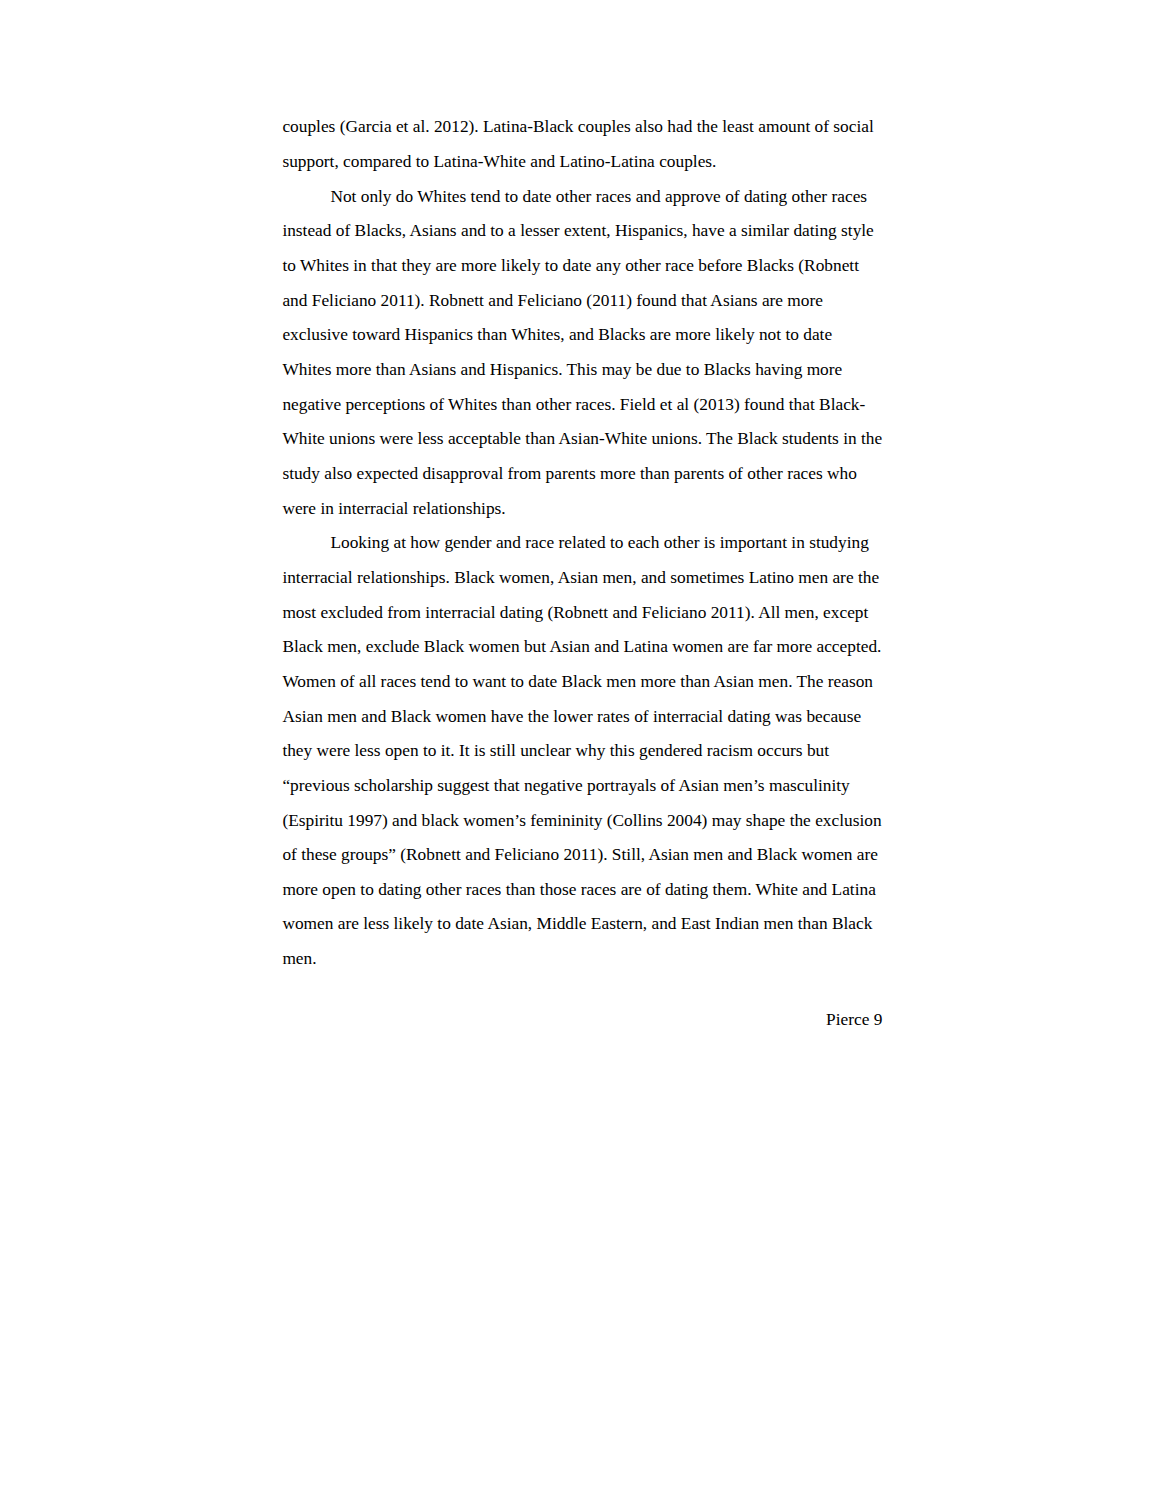couples (Garcia et al. 2012). Latina-Black couples also had the least amount of social support, compared to Latina-White and Latino-Latina couples.
Not only do Whites tend to date other races and approve of dating other races instead of Blacks, Asians and to a lesser extent, Hispanics, have a similar dating style to Whites in that they are more likely to date any other race before Blacks (Robnett and Feliciano 2011). Robnett and Feliciano (2011) found that Asians are more exclusive toward Hispanics than Whites, and Blacks are more likely not to date Whites more than Asians and Hispanics. This may be due to Blacks having more negative perceptions of Whites than other races. Field et al (2013) found that Black-White unions were less acceptable than Asian-White unions. The Black students in the study also expected disapproval from parents more than parents of other races who were in interracial relationships.
Looking at how gender and race related to each other is important in studying interracial relationships. Black women, Asian men, and sometimes Latino men are the most excluded from interracial dating (Robnett and Feliciano 2011). All men, except Black men, exclude Black women but Asian and Latina women are far more accepted. Women of all races tend to want to date Black men more than Asian men. The reason Asian men and Black women have the lower rates of interracial dating was because they were less open to it. It is still unclear why this gendered racism occurs but “previous scholarship suggest that negative portrayals of Asian men’s masculinity (Espiritu 1997) and black women’s femininity (Collins 2004) may shape the exclusion of these groups” (Robnett and Feliciano 2011). Still, Asian men and Black women are more open to dating other races than those races are of dating them. White and Latina women are less likely to date Asian, Middle Eastern, and East Indian men than Black men.
Pierce 9